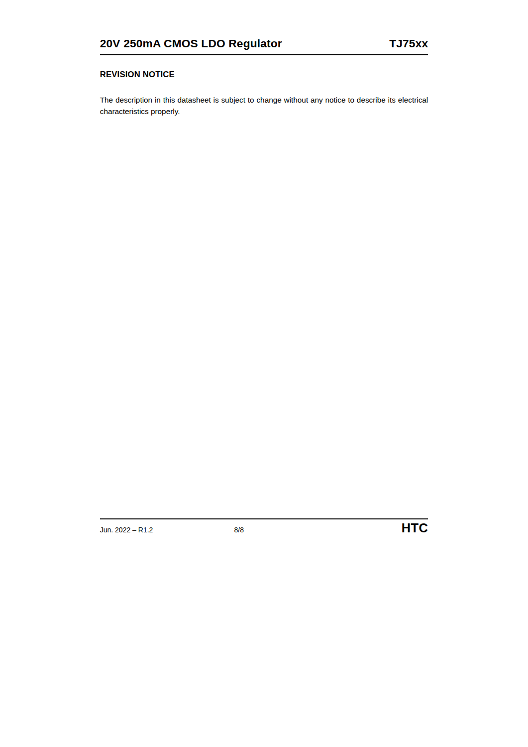20V 250mA CMOS LDO Regulator TJ75xx
REVISION NOTICE
The description in this datasheet is subject to change without any notice to describe its electrical characteristics properly.
Jun. 2022 – R1.2 8/8 HTC